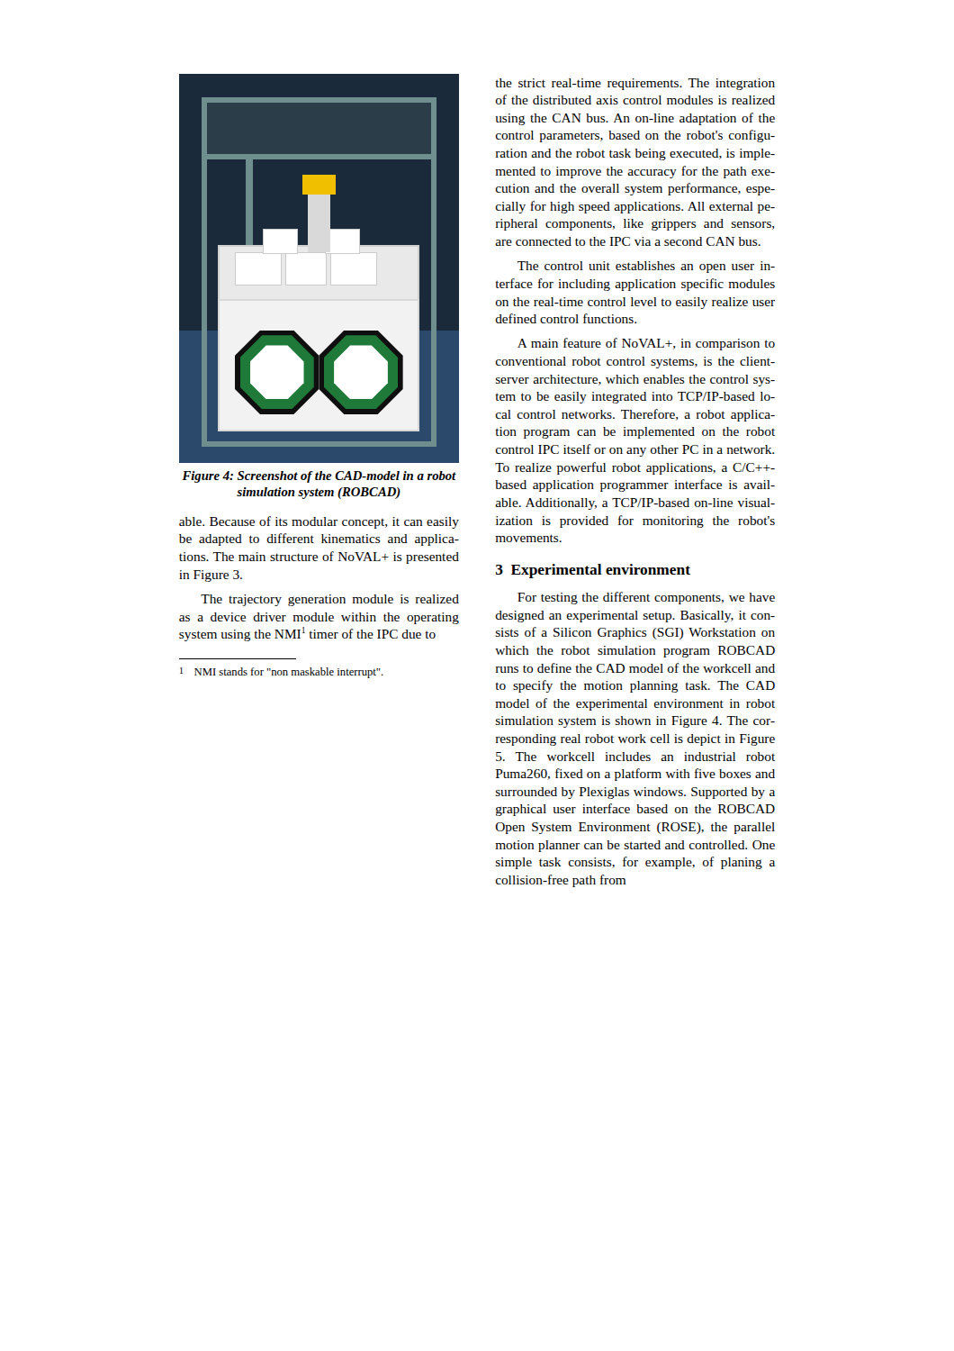Figure 4: Screenshot of the CAD-model in a robot simulation system (ROBCAD)
able. Because of its modular concept, it can easily be adapted to different kinematics and applications. The main structure of NoVAL+ is presented in Figure 3.
The trajectory generation module is realized as a device driver module within the operating system using the NMI1 timer of the IPC due to
1 NMI stands for "non maskable interrupt".
the strict real-time requirements. The integration of the distributed axis control modules is realized using the CAN bus. An on-line adaptation of the control parameters, based on the robot's configuration and the robot task being executed, is implemented to improve the accuracy for the path execution and the overall system performance, especially for high speed applications. All external peripheral components, like grippers and sensors, are connected to the IPC via a second CAN bus.
The control unit establishes an open user interface for including application specific modules on the real-time control level to easily realize user defined control functions.
A main feature of NoVAL+, in comparison to conventional robot control systems, is the client-server architecture, which enables the control system to be easily integrated into TCP/IP-based local control networks. Therefore, a robot application program can be implemented on the robot control IPC itself or on any other PC in a network. To realize powerful robot applications, a C/C++-based application programmer interface is available. Additionally, a TCP/IP-based on-line visualization is provided for monitoring the robot's movements.
3 Experimental environment
For testing the different components, we have designed an experimental setup. Basically, it consists of a Silicon Graphics (SGI) Workstation on which the robot simulation program ROBCAD runs to define the CAD model of the workcell and to specify the motion planning task. The CAD model of the experimental environment in robot simulation system is shown in Figure 4. The corresponding real robot work cell is depict in Figure 5. The workcell includes an industrial robot Puma260, fixed on a platform with five boxes and surrounded by Plexiglas windows. Supported by a graphical user interface based on the ROBCAD Open System Environment (ROSE), the parallel motion planner can be started and controlled. One simple task consists, for example, of planing a collision-free path from